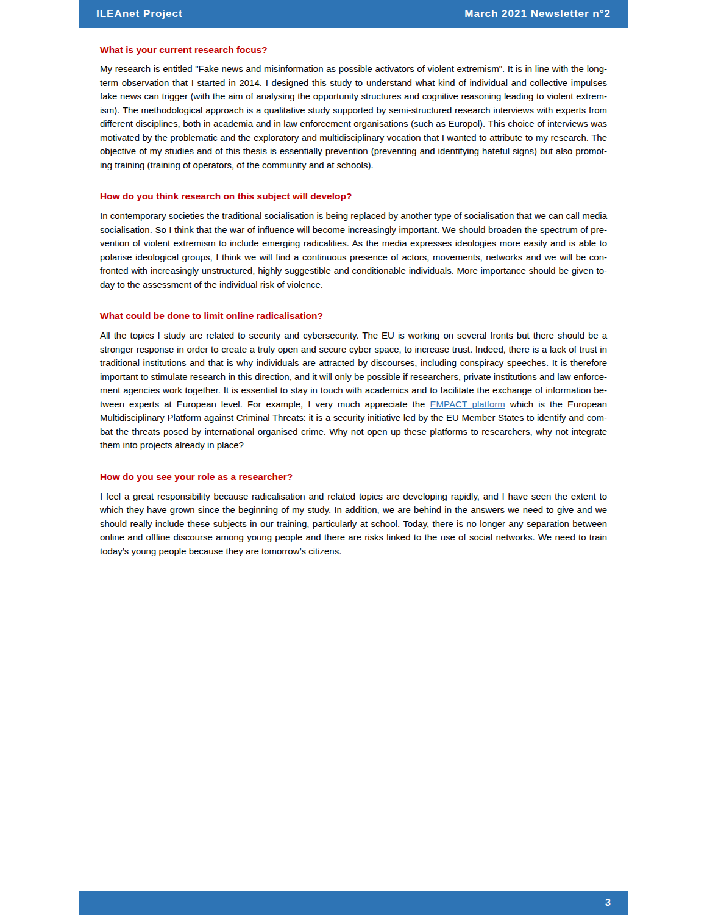ILEAnet Project March 2021 Newsletter n°2
What is your current research focus?
My research is entitled "Fake news and misinformation as possible activators of violent extremism". It is in line with the long-term observation that I started in 2014. I designed this study to understand what kind of individual and collective impulses fake news can trigger (with the aim of analysing the opportunity structures and cognitive reasoning leading to violent extremism). The methodological approach is a qualitative study supported by semi-structured research interviews with experts from different disciplines, both in academia and in law enforcement organisations (such as Europol). This choice of interviews was motivated by the problematic and the exploratory and multidisciplinary vocation that I wanted to attribute to my research. The objective of my studies and of this thesis is essentially prevention (preventing and identifying hateful signs) but also promoting training (training of operators, of the community and at schools).
How do you think research on this subject will develop?
In contemporary societies the traditional socialisation is being replaced by another type of socialisation that we can call media socialisation. So I think that the war of influence will become increasingly important. We should broaden the spectrum of prevention of violent extremism to include emerging radicalities. As the media expresses ideologies more easily and is able to polarise ideological groups, I think we will find a continuous presence of actors, movements, networks and we will be confronted with increasingly unstructured, highly suggestible and conditionable individuals. More importance should be given today to the assessment of the individual risk of violence.
What could be done to limit online radicalisation?
All the topics I study are related to security and cybersecurity. The EU is working on several fronts but there should be a stronger response in order to create a truly open and secure cyber space, to increase trust. Indeed, there is a lack of trust in traditional institutions and that is why individuals are attracted by discourses, including conspiracy speeches. It is therefore important to stimulate research in this direction, and it will only be possible if researchers, private institutions and law enforcement agencies work together. It is essential to stay in touch with academics and to facilitate the exchange of information between experts at European level. For example, I very much appreciate the EMPACT platform which is the European Multidisciplinary Platform against Criminal Threats: it is a security initiative led by the EU Member States to identify and combat the threats posed by international organised crime. Why not open up these platforms to researchers, why not integrate them into projects already in place?
How do you see your role as a researcher?
I feel a great responsibility because radicalisation and related topics are developing rapidly, and I have seen the extent to which they have grown since the beginning of my study. In addition, we are behind in the answers we need to give and we should really include these subjects in our training, particularly at school. Today, there is no longer any separation between online and offline discourse among young people and there are risks linked to the use of social networks. We need to train today’s young people because they are tomorrow’s citizens.
3